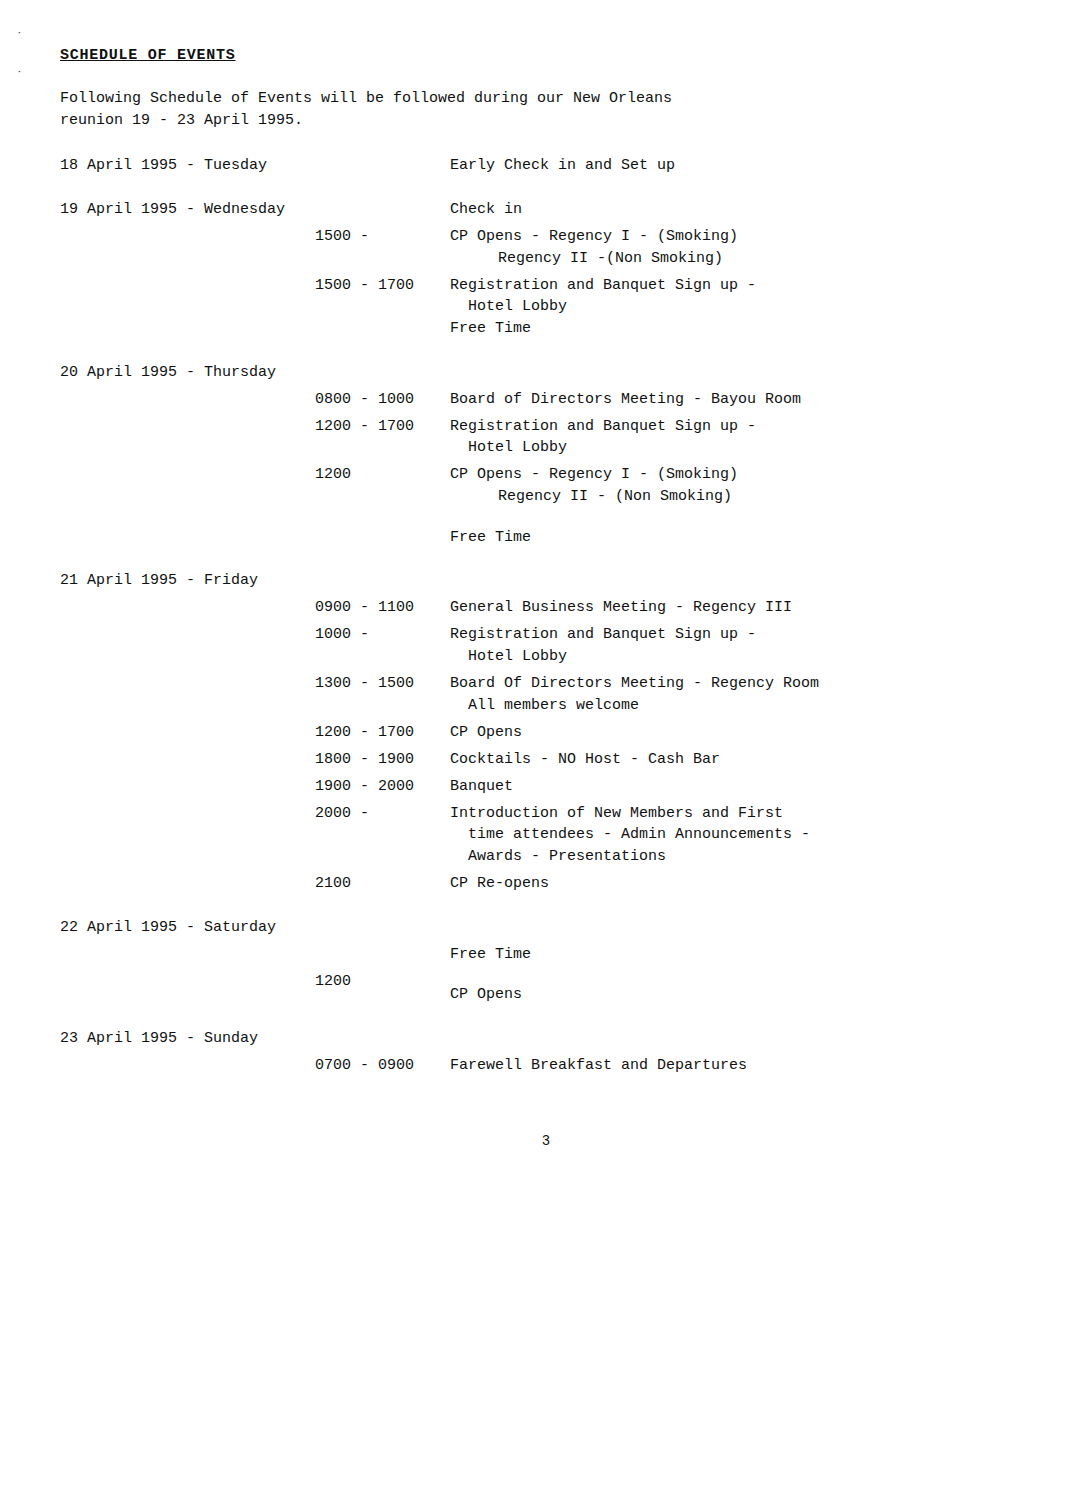˙ ˙
SCHEDULE OF EVENTS
Following Schedule of Events will be followed during our New Orleans
reunion 19 - 23 April 1995.
| 18 April 1995 - Tuesday | | Early Check in and Set up |
| 19 April 1995 - Wednesday | | Check in |
| | 1500 - | CP Opens - Regency I - (Smoking) Regency II -(Non Smoking) |
| | 1500 - 1700 | Registration and Banquet Sign up - Hotel Lobby Free Time |
| 20 April 1995 - Thursday | | |
| | 0800 - 1000 | Board of Directors Meeting - Bayou Room |
| | 1200 - 1700 | Registration and Banquet Sign up - Hotel Lobby |
| | 1200 | CP Opens - Regency I - (Smoking) Regency II - (Non Smoking) |
| | | Free Time |
| 21 April 1995 - Friday | | |
| | 0900 - 1100 | General Business Meeting - Regency III |
| | 1000 - | Registration and Banquet Sign up - Hotel Lobby |
| | 1300 - 1500 | Board Of Directors Meeting - Regency Room All members welcome |
| | 1200 - 1700 | CP Opens |
| | 1800 - 1900 | Cocktails - NO Host - Cash Bar |
| | 1900 - 2000 | Banquet |
| | 2000 - | Introduction of New Members and First time attendees - Admin Announcements - Awards - Presentations |
| | 2100 | CP Re-opens |
| 22 April 1995 - Saturday | | |
| | | Free Time |
| | 1200 | CP Opens |
| 23 April 1995 - Sunday | | |
| | 0700 - 0900 | Farewell Breakfast and Departures |
3